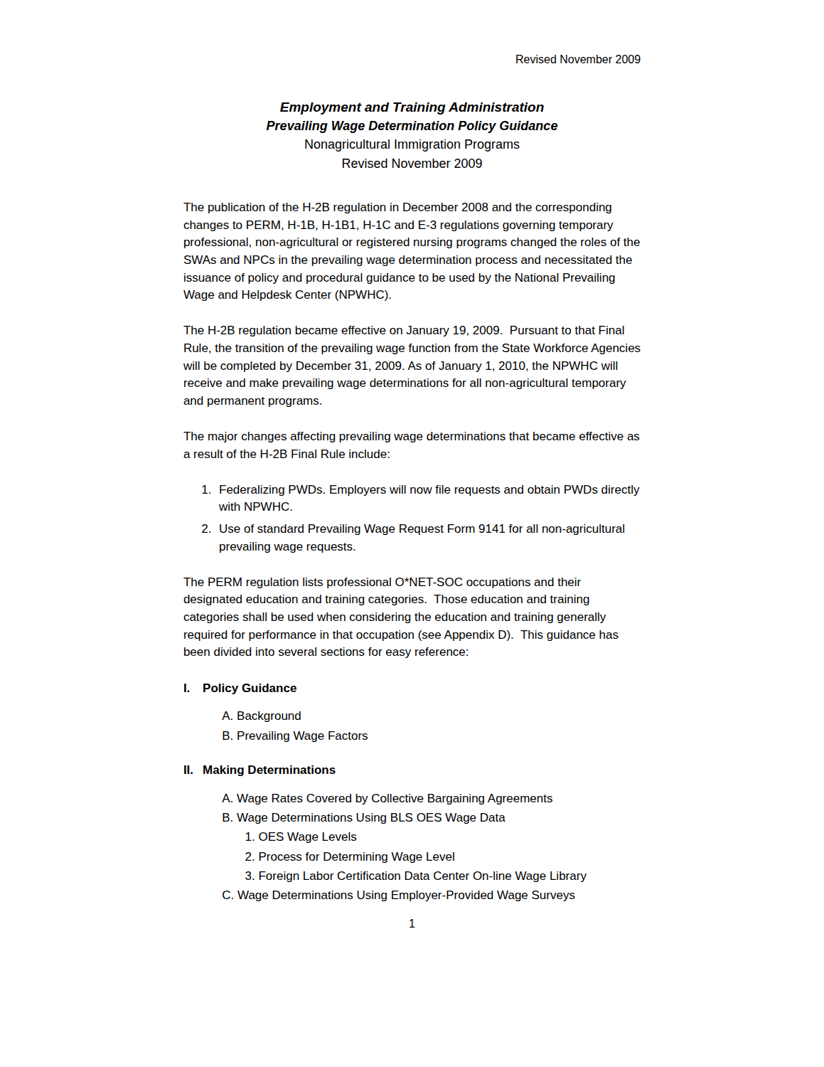Revised November 2009
Employment and Training Administration
Prevailing Wage Determination Policy Guidance
Nonagricultural Immigration Programs
Revised November 2009
The publication of the H-2B regulation in December 2008 and the corresponding changes to PERM, H-1B, H-1B1, H-1C and E-3 regulations governing temporary professional, non-agricultural or registered nursing programs changed the roles of the SWAs and NPCs in the prevailing wage determination process and necessitated the issuance of policy and procedural guidance to be used by the National Prevailing Wage and Helpdesk Center (NPWHC).
The H-2B regulation became effective on January 19, 2009. Pursuant to that Final Rule, the transition of the prevailing wage function from the State Workforce Agencies will be completed by December 31, 2009. As of January 1, 2010, the NPWHC will receive and make prevailing wage determinations for all non-agricultural temporary and permanent programs.
The major changes affecting prevailing wage determinations that became effective as a result of the H-2B Final Rule include:
Federalizing PWDs. Employers will now file requests and obtain PWDs directly with NPWHC.
Use of standard Prevailing Wage Request Form 9141 for all non-agricultural prevailing wage requests.
The PERM regulation lists professional O*NET-SOC occupations and their designated education and training categories. Those education and training categories shall be used when considering the education and training generally required for performance in that occupation (see Appendix D). This guidance has been divided into several sections for easy reference:
I. Policy Guidance
A. Background
B. Prevailing Wage Factors
II. Making Determinations
A. Wage Rates Covered by Collective Bargaining Agreements
B. Wage Determinations Using BLS OES Wage Data
1. OES Wage Levels
2. Process for Determining Wage Level
3. Foreign Labor Certification Data Center On-line Wage Library
C. Wage Determinations Using Employer-Provided Wage Surveys
1